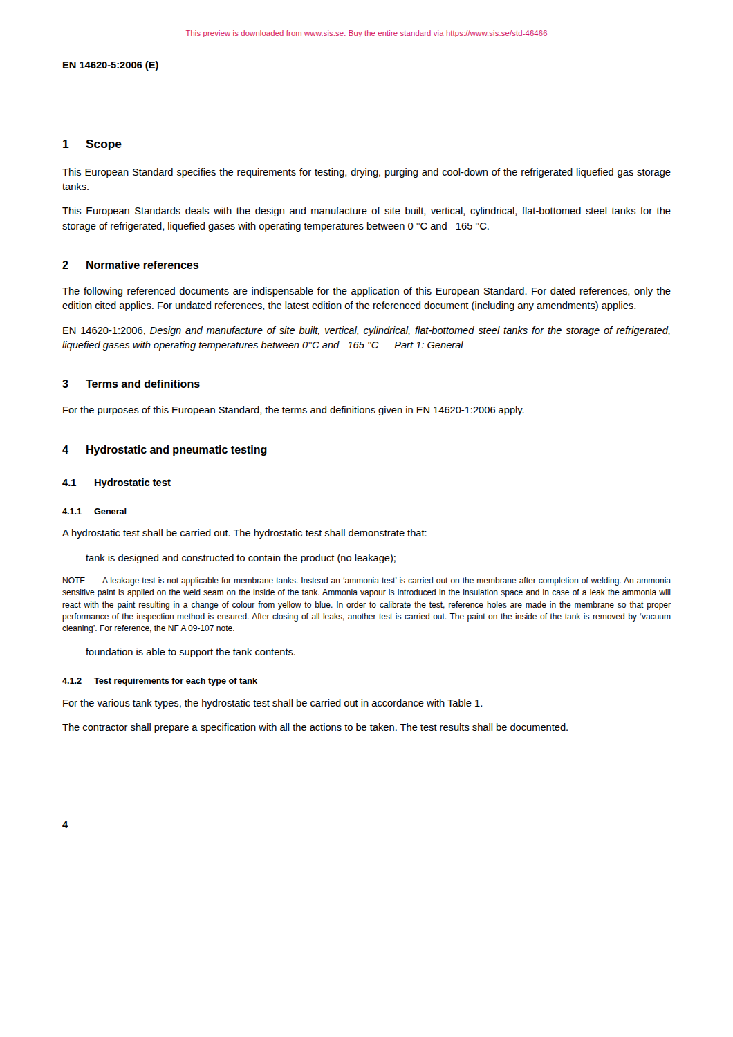This preview is downloaded from www.sis.se. Buy the entire standard via https://www.sis.se/std-46466
EN 14620-5:2006 (E)
1 Scope
This European Standard specifies the requirements for testing, drying, purging and cool-down of the refrigerated liquefied gas storage tanks.
This European Standards deals with the design and manufacture of site built, vertical, cylindrical, flat-bottomed steel tanks for the storage of refrigerated, liquefied gases with operating temperatures between 0 °C and –165 °C.
2 Normative references
The following referenced documents are indispensable for the application of this European Standard. For dated references, only the edition cited applies. For undated references, the latest edition of the referenced document (including any amendments) applies.
EN 14620-1:2006, Design and manufacture of site built, vertical, cylindrical, flat-bottomed steel tanks for the storage of refrigerated, liquefied gases with operating temperatures between 0°C and –165 °C — Part 1: General
3 Terms and definitions
For the purposes of this European Standard, the terms and definitions given in EN 14620-1:2006 apply.
4 Hydrostatic and pneumatic testing
4.1 Hydrostatic test
4.1.1 General
A hydrostatic test shall be carried out. The hydrostatic test shall demonstrate that:
⎯
tank is designed and constructed to contain the product (no leakage);
NOTEA leakage test is not applicable for membrane tanks. Instead an ‘ammonia test’ is carried out on the membrane after completion of welding. An ammonia sensitive paint is applied on the weld seam on the inside of the tank. Ammonia vapour is introduced in the insulation space and in case of a leak the ammonia will react with the paint resulting in a change of colour from yellow to blue. In order to calibrate the test, reference holes are made in the membrane so that proper performance of the inspection method is ensured. After closing of all leaks, another test is carried out. The paint on the inside of the tank is removed by ‘vacuum cleaning’. For reference, the NF A 09-107 note.
⎯
foundation is able to support the tank contents.
4.1.2 Test requirements for each type of tank
For the various tank types, the hydrostatic test shall be carried out in accordance with Table 1.
The contractor shall prepare a specification with all the actions to be taken. The test results shall be documented.
4